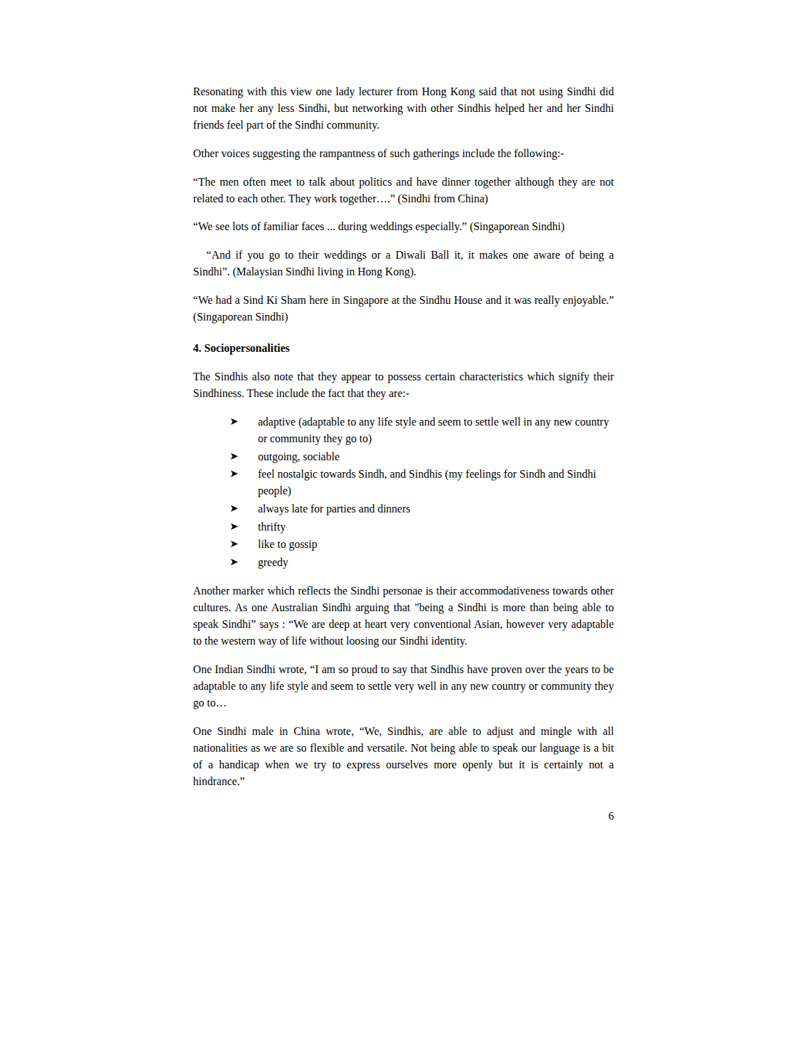Resonating with this view one lady lecturer from Hong Kong said that not using Sindhi did not make her any less Sindhi, but networking with other Sindhis helped her and her Sindhi friends feel part of the Sindhi community.
Other voices suggesting the rampantness of such gatherings include the following:-
“The men often meet to talk about politics and have dinner together although they are not related to each other. They work together….” (Sindhi from China)
“We see lots of familiar faces ... during weddings especially.” (Singaporean Sindhi)
“And if you go to their weddings or a Diwali Ball it, it makes one aware of being a Sindhi”. (Malaysian Sindhi living in Hong Kong).
“We had a Sind Ki Sham here in Singapore at the Sindhu House and it was really enjoyable.” (Singaporean Sindhi)
4. Sociopersonalities
The Sindhis also note that they appear to possess certain characteristics which signify their Sindhiness. These include the fact that they are:-
adaptive (adaptable to any life style and seem to settle well in any new country or community they go to)
outgoing, sociable
feel nostalgic towards Sindh, and Sindhis (my feelings for Sindh and Sindhi people)
always late for parties and dinners
thrifty
like to gossip
greedy
Another marker which reflects the Sindhi personae is their accommodativeness towards other cultures. As one Australian Sindhi arguing that "being a Sindhi is more than being able to speak Sindhi” says : “We are deep at heart very conventional Asian, however very adaptable to the western way of life without loosing our Sindhi identity.
One Indian Sindhi wrote, “I am so proud to say that Sindhis have proven over the years to be adaptable to any life style and seem to settle very well in any new country or community they go to…
One Sindhi male in China wrote, “We, Sindhis, are able to adjust and mingle with all nationalities as we are so flexible and versatile. Not being able to speak our language is a bit of a handicap when we try to express ourselves more openly but it is certainly not a hindrance.”
6